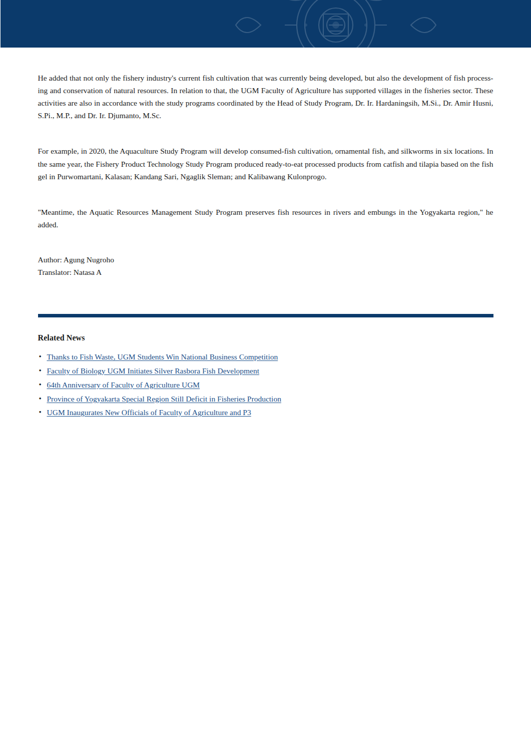He added that not only the fishery industry's current fish cultivation that was currently being developed, but also the development of fish processing and conservation of natural resources. In relation to that, the UGM Faculty of Agriculture has supported villages in the fisheries sector. These activities are also in accordance with the study programs coordinated by the Head of Study Program, Dr. Ir. Hardaningsih, M.Si., Dr. Amir Husni, S.Pi., M.P., and Dr. Ir. Djumanto, M.Sc.
For example, in 2020, the Aquaculture Study Program will develop consumed-fish cultivation, ornamental fish, and silkworms in six locations. In the same year, the Fishery Product Technology Study Program produced ready-to-eat processed products from catfish and tilapia based on the fish gel in Purwomartani, Kalasan; Kandang Sari, Ngaglik Sleman; and Kalibawang Kulonprogo.
"Meantime, the Aquatic Resources Management Study Program preserves fish resources in rivers and embungs in the Yogyakarta region," he added.
Author: Agung Nugroho
Translator: Natasa A
Related News
Thanks to Fish Waste, UGM Students Win National Business Competition
Faculty of Biology UGM Initiates Silver Rasbora Fish Development
64th Anniversary of Faculty of Agriculture UGM
Province of Yogyakarta Special Region Still Deficit in Fisheries Production
UGM Inaugurates New Officials of Faculty of Agriculture and P3